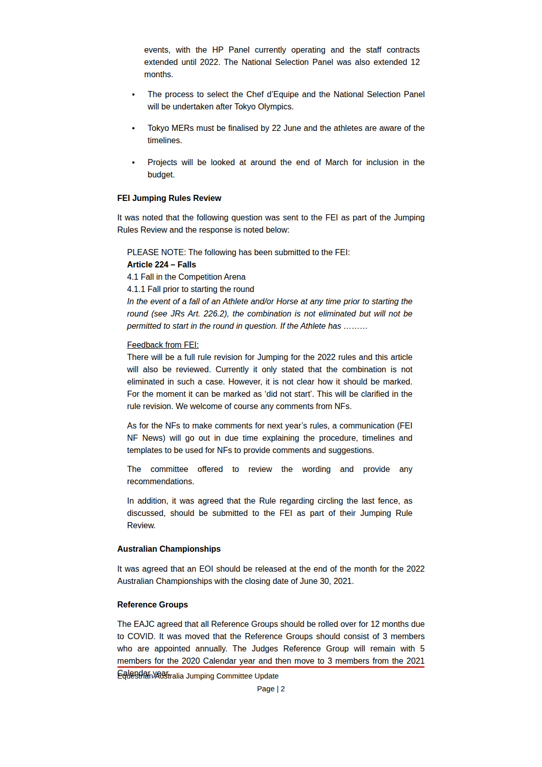events, with the HP Panel currently operating and the staff contracts extended until 2022. The National Selection Panel was also extended 12 months.
The process to select the Chef d’Equipe and the National Selection Panel will be undertaken after Tokyo Olympics.
Tokyo MERs must be finalised by 22 June and the athletes are aware of the timelines.
Projects will be looked at around the end of March for inclusion in the budget.
FEI Jumping Rules Review
It was noted that the following question was sent to the FEI as part of the Jumping Rules Review and the response is noted below:
PLEASE NOTE: The following has been submitted to the FEI:
Article 224 – Falls
4.1 Fall in the Competition Arena
4.1.1 Fall prior to starting the round
In the event of a fall of an Athlete and/or Horse at any time prior to starting the round (see JRs Art. 226.2), the combination is not eliminated but will not be permitted to start in the round in question. If the Athlete has ………
Feedback from FEI:
There will be a full rule revision for Jumping for the 2022 rules and this article will also be reviewed. Currently it only stated that the combination is not eliminated in such a case. However, it is not clear how it should be marked. For the moment it can be marked as ‘did not start’. This will be clarified in the rule revision. We welcome of course any comments from NFs.
As for the NFs to make comments for next year’s rules, a communication (FEI NF News) will go out in due time explaining the procedure, timelines and templates to be used for NFs to provide comments and suggestions.
The committee offered to review the wording and provide any recommendations.
In addition, it was agreed that the Rule regarding circling the last fence, as discussed, should be submitted to the FEI as part of their Jumping Rule Review.
Australian Championships
It was agreed that an EOI should be released at the end of the month for the 2022 Australian Championships with the closing date of June 30, 2021.
Reference Groups
The EAJC agreed that all Reference Groups should be rolled over for 12 months due to COVID. It was moved that the Reference Groups should consist of 3 members who are appointed annually. The Judges Reference Group will remain with 5 members for the 2020 Calendar year and then move to 3 members from the 2021 Calendar year.
Equestrian Australia Jumping Committee Update
Page | 2